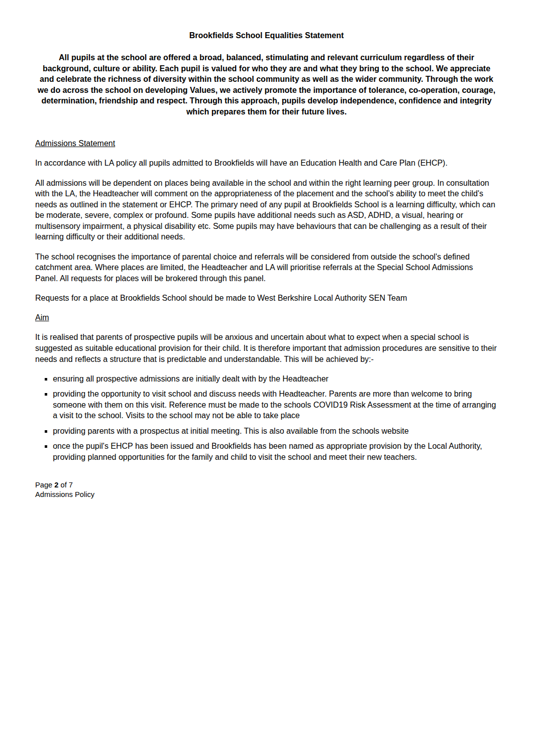Brookfields School Equalities Statement
All pupils at the school are offered a broad, balanced, stimulating and relevant curriculum regardless of their background, culture or ability. Each pupil is valued for who they are and what they bring to the school. We appreciate and celebrate the richness of diversity within the school community as well as the wider community. Through the work we do across the school on developing Values, we actively promote the importance of tolerance, co-operation, courage, determination, friendship and respect. Through this approach, pupils develop independence, confidence and integrity which prepares them for their future lives.
Admissions Statement
In accordance with LA policy all pupils admitted to Brookfields will have an Education Health and Care Plan (EHCP).
All admissions will be dependent on places being available in the school and within the right learning peer group. In consultation with the LA, the Headteacher will comment on the appropriateness of the placement and the school's ability to meet the child's needs as outlined in the statement or EHCP. The primary need of any pupil at Brookfields School is a learning difficulty, which can be moderate, severe, complex or profound. Some pupils have additional needs such as ASD, ADHD, a visual, hearing or multisensory impairment, a physical disability etc. Some pupils may have behaviours that can be challenging as a result of their learning difficulty or their additional needs.
The school recognises the importance of parental choice and referrals will be considered from outside the school's defined catchment area. Where places are limited, the Headteacher and LA will prioritise referrals at the Special School Admissions Panel. All requests for places will be brokered through this panel.
Requests for a place at Brookfields School should be made to West Berkshire Local Authority SEN Team
Aim
It is realised that parents of prospective pupils will be anxious and uncertain about what to expect when a special school is suggested as suitable educational provision for their child. It is therefore important that admission procedures are sensitive to their needs and reflects a structure that is predictable and understandable. This will be achieved by:-
ensuring all prospective admissions are initially dealt with by the Headteacher
providing the opportunity to visit school and discuss needs with Headteacher. Parents are more than welcome to bring someone with them on this visit. Reference must be made to the schools COVID19 Risk Assessment at the time of arranging a visit to the school. Visits to the school may not be able to take place
providing parents with a prospectus at initial meeting. This is also available from the schools website
once the pupil's EHCP has been issued and Brookfields has been named as appropriate provision by the Local Authority, providing planned opportunities for the family and child to visit the school and meet their new teachers.
Page 2 of 7
Admissions Policy